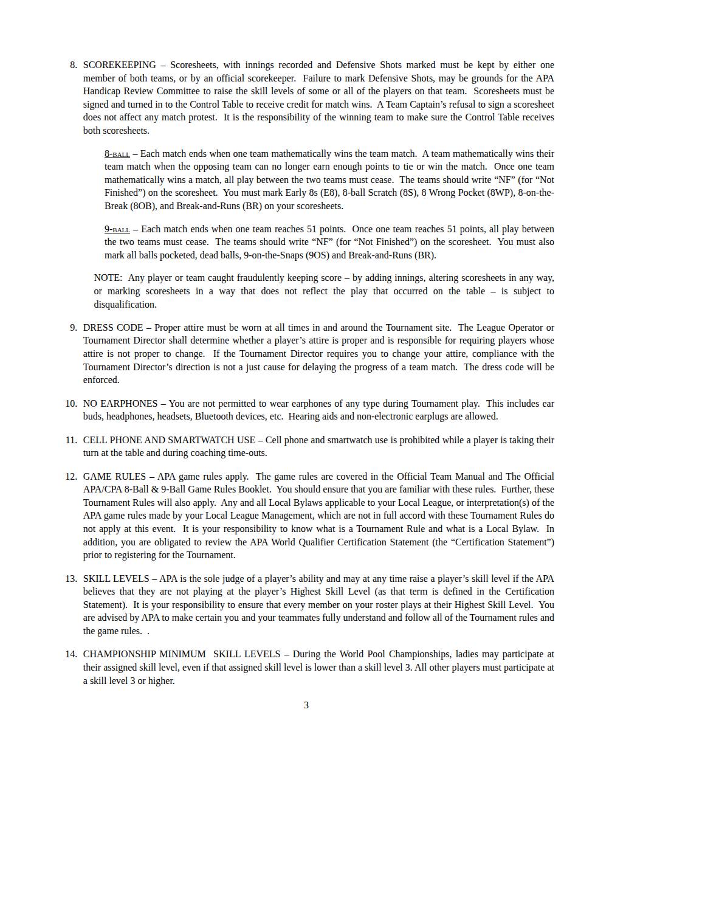SCOREKEEPING – Scoresheets, with innings recorded and Defensive Shots marked must be kept by either one member of both teams, or by an official scorekeeper. Failure to mark Defensive Shots, may be grounds for the APA Handicap Review Committee to raise the skill levels of some or all of the players on that team. Scoresheets must be signed and turned in to the Control Table to receive credit for match wins. A Team Captain’s refusal to sign a scoresheet does not affect any match protest. It is the responsibility of the winning team to make sure the Control Table receives both scoresheets.
8-ball – Each match ends when one team mathematically wins the team match. A team mathematically wins their team match when the opposing team can no longer earn enough points to tie or win the match. Once one team mathematically wins a match, all play between the two teams must cease. The teams should write “NF” (for “Not Finished”) on the scoresheet. You must mark Early 8s (E8), 8-ball Scratch (8S), 8 Wrong Pocket (8WP), 8-on-the-Break (8OB), and Break-and-Runs (BR) on your scoresheets.
9-ball – Each match ends when one team reaches 51 points. Once one team reaches 51 points, all play between the two teams must cease. The teams should write “NF” (for “Not Finished”) on the scoresheet. You must also mark all balls pocketed, dead balls, 9-on-the-Snaps (9OS) and Break-and-Runs (BR).
NOTE: Any player or team caught fraudulently keeping score – by adding innings, altering scoresheets in any way, or marking scoresheets in a way that does not reflect the play that occurred on the table – is subject to disqualification.
DRESS CODE – Proper attire must be worn at all times in and around the Tournament site. The League Operator or Tournament Director shall determine whether a player’s attire is proper and is responsible for requiring players whose attire is not proper to change. If the Tournament Director requires you to change your attire, compliance with the Tournament Director’s direction is not a just cause for delaying the progress of a team match. The dress code will be enforced.
NO EARPHONES – You are not permitted to wear earphones of any type during Tournament play. This includes ear buds, headphones, headsets, Bluetooth devices, etc. Hearing aids and non-electronic earplugs are allowed.
CELL PHONE AND SMARTWATCH USE – Cell phone and smartwatch use is prohibited while a player is taking their turn at the table and during coaching time-outs.
GAME RULES – APA game rules apply. The game rules are covered in the Official Team Manual and The Official APA/CPA 8-Ball & 9-Ball Game Rules Booklet. You should ensure that you are familiar with these rules. Further, these Tournament Rules will also apply. Any and all Local Bylaws applicable to your Local League, or interpretation(s) of the APA game rules made by your Local League Management, which are not in full accord with these Tournament Rules do not apply at this event. It is your responsibility to know what is a Tournament Rule and what is a Local Bylaw. In addition, you are obligated to review the APA World Qualifier Certification Statement (the “Certification Statement”) prior to registering for the Tournament.
SKILL LEVELS – APA is the sole judge of a player’s ability and may at any time raise a player’s skill level if the APA believes that they are not playing at the player’s Highest Skill Level (as that term is defined in the Certification Statement). It is your responsibility to ensure that every member on your roster plays at their Highest Skill Level. You are advised by APA to make certain you and your teammates fully understand and follow all of the Tournament rules and the game rules. .
CHAMPIONSHIP MINIMUM SKILL LEVELS – During the World Pool Championships, ladies may participate at their assigned skill level, even if that assigned skill level is lower than a skill level 3. All other players must participate at a skill level 3 or higher.
3